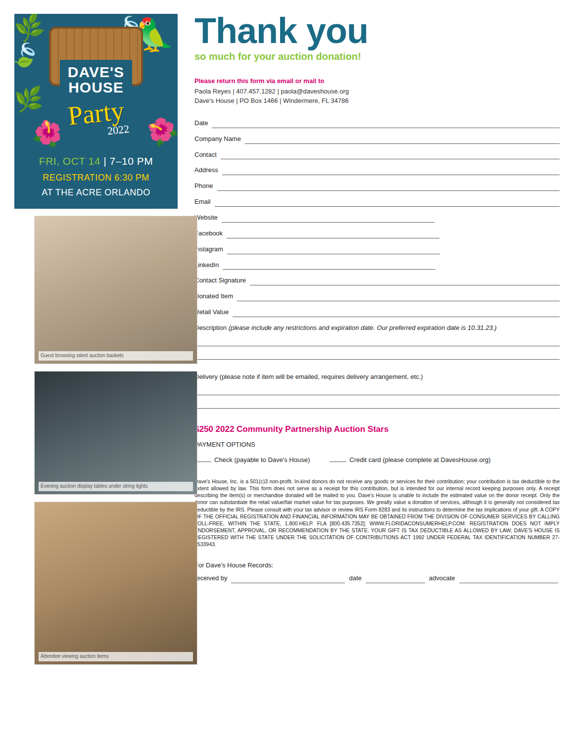🌿 🍃 🌿 🍃 🌺 🌺 🦜
DAVE'S
HOUSE
Party
2022
FRI, OCT 14 | 7–10 PM
REGISTRATION 6:30 PM
AT THE ACRE ORLANDO
Guest browsing silent auction baskets
Evening auction display tables under string lights
Attendee viewing auction items
Thank you
so much for your auction donation!
Please return this form via email or mail to
Paola Reyes | 407.457.1282 | paola@daveshouse.org
Dave's House | PO Box 1466 | Windermere, FL 34786
Date
Company Name
Contact
Address
Phone
Email
Website
Facebook
Instagram
LinkedIn
Contact Signature
Donated Item
Retail Value
Description (please include any restrictions and expiration date. Our preferred expiration date is 10.31.23.)
Delivery (please note if item will be emailed, requires delivery arrangement, etc.)
$250 2022 Community Partnership Auction Stars
PAYMENT OPTIONS
Check (payable to Dave's House)
Credit card (please complete at DavesHouse.org)
Dave's House, Inc. is a 501(c)3 non-profit. In-kind donors do not receive any goods or services for their contribution; your contribution is tax deductible to the extent allowed by law. This form does not serve as a receipt for this contribution, but is intended for our internal record keeping purposes only. A receipt describing the item(s) or merchandise donated will be mailed to you. Dave's House is unable to include the estimated value on the donor receipt. Only the donor can substantiate the retail value/fair market value for tax purposes. We greatly value a donation of services, although it is generally not considered tax deductible by the IRS. Please consult with your tax advisor or review IRS Form 8283 and its instructions to determine the tax implications of your gift. A COPY OF THE OFFICIAL REGISTRATION AND FINANCIAL INFORMATION MAY BE OBTAINED FROM THE DIVISION OF CONSUMER SERVICES BY CALLING TOLL-FREE, WITHIN THE STATE, 1.800.HELP. FLA [800.435.7352]; WWW.FLORIDACONSUMERHELP.COM. REGISTRATION DOES NOT IMPLY ENDORSEMENT, APPROVAL, OR RECOMMENDATION BY THE STATE. YOUR GIFT IS TAX DEDUCTIBLE AS ALLOWED BY LAW; DAVE'S HOUSE IS REGISTERED WITH THE STATE UNDER THE SOLICITATION OF CONTRIBUTIONS ACT 1992 UNDER FEDERAL TAX IDENTIFICATION NUMBER 27-0533943.
For Dave's House Records:
received by date advocate